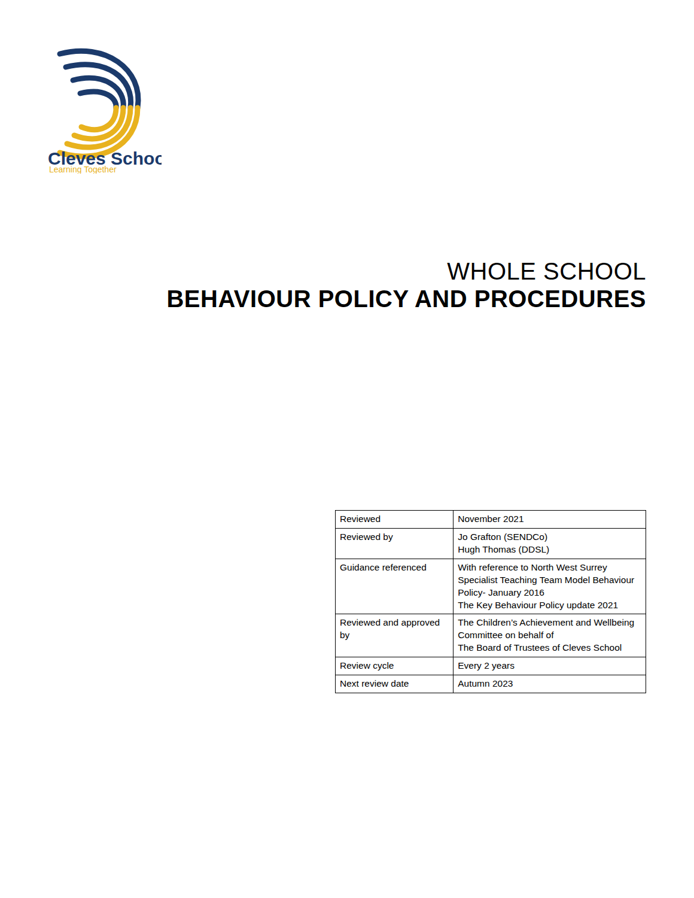Cleves School Learning Together
WHOLE SCHOOL BEHAVIOUR POLICY AND PROCEDURES
| Reviewed | November 2021 |
| Reviewed by | Jo Grafton (SENDCo) Hugh Thomas (DDSL) |
| Guidance referenced | With reference to North West Surrey Specialist Teaching Team Model Behaviour Policy- January 2016 The Key Behaviour Policy update 2021 |
| Reviewed and approved by | The Children’s Achievement and Wellbeing Committee on behalf of The Board of Trustees of Cleves School |
| Review cycle | Every 2 years |
| Next review date | Autumn 2023 |